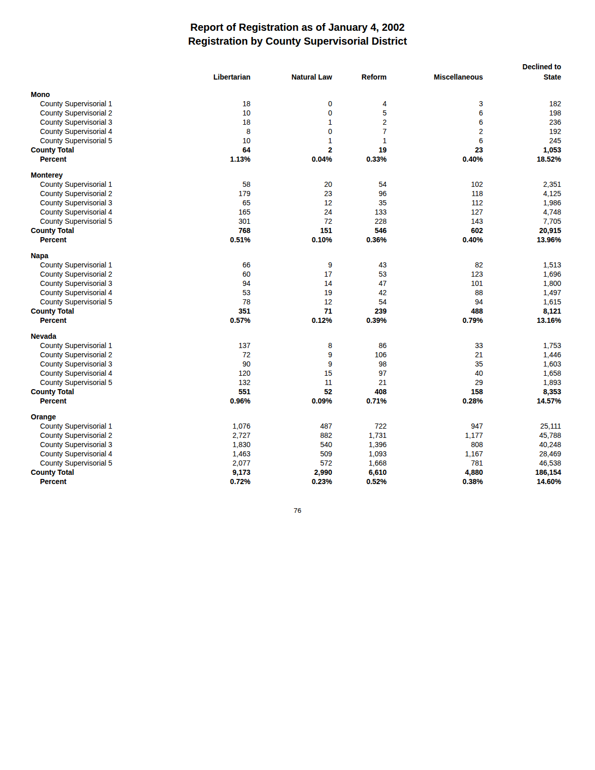Report of Registration as of January 4, 2002 Registration by County Supervisorial District
| | | | | | Declined to |
| --- | --- | --- | --- | --- | --- |
| | Libertarian | Natural Law | Reform | Miscellaneous | State |
| Mono |
| County Supervisorial 1 | 18 | 0 | 4 | 3 | 182 |
| County Supervisorial 2 | 10 | 0 | 5 | 6 | 198 |
| County Supervisorial 3 | 18 | 1 | 2 | 6 | 236 |
| County Supervisorial 4 | 8 | 0 | 7 | 2 | 192 |
| County Supervisorial 5 | 10 | 1 | 1 | 6 | 245 |
| County Total | 64 | 2 | 19 | 23 | 1,053 |
| Percent | 1.13% | 0.04% | 0.33% | 0.40% | 18.52% |
| Monterey |
| County Supervisorial 1 | 58 | 20 | 54 | 102 | 2,351 |
| County Supervisorial 2 | 179 | 23 | 96 | 118 | 4,125 |
| County Supervisorial 3 | 65 | 12 | 35 | 112 | 1,986 |
| County Supervisorial 4 | 165 | 24 | 133 | 127 | 4,748 |
| County Supervisorial 5 | 301 | 72 | 228 | 143 | 7,705 |
| County Total | 768 | 151 | 546 | 602 | 20,915 |
| Percent | 0.51% | 0.10% | 0.36% | 0.40% | 13.96% |
| Napa |
| County Supervisorial 1 | 66 | 9 | 43 | 82 | 1,513 |
| County Supervisorial 2 | 60 | 17 | 53 | 123 | 1,696 |
| County Supervisorial 3 | 94 | 14 | 47 | 101 | 1,800 |
| County Supervisorial 4 | 53 | 19 | 42 | 88 | 1,497 |
| County Supervisorial 5 | 78 | 12 | 54 | 94 | 1,615 |
| County Total | 351 | 71 | 239 | 488 | 8,121 |
| Percent | 0.57% | 0.12% | 0.39% | 0.79% | 13.16% |
| Nevada |
| County Supervisorial 1 | 137 | 8 | 86 | 33 | 1,753 |
| County Supervisorial 2 | 72 | 9 | 106 | 21 | 1,446 |
| County Supervisorial 3 | 90 | 9 | 98 | 35 | 1,603 |
| County Supervisorial 4 | 120 | 15 | 97 | 40 | 1,658 |
| County Supervisorial 5 | 132 | 11 | 21 | 29 | 1,893 |
| County Total | 551 | 52 | 408 | 158 | 8,353 |
| Percent | 0.96% | 0.09% | 0.71% | 0.28% | 14.57% |
| Orange |
| County Supervisorial 1 | 1,076 | 487 | 722 | 947 | 25,111 |
| County Supervisorial 2 | 2,727 | 882 | 1,731 | 1,177 | 45,788 |
| County Supervisorial 3 | 1,830 | 540 | 1,396 | 808 | 40,248 |
| County Supervisorial 4 | 1,463 | 509 | 1,093 | 1,167 | 28,469 |
| County Supervisorial 5 | 2,077 | 572 | 1,668 | 781 | 46,538 |
| County Total | 9,173 | 2,990 | 6,610 | 4,880 | 186,154 |
| Percent | 0.72% | 0.23% | 0.52% | 0.38% | 14.60% |
76